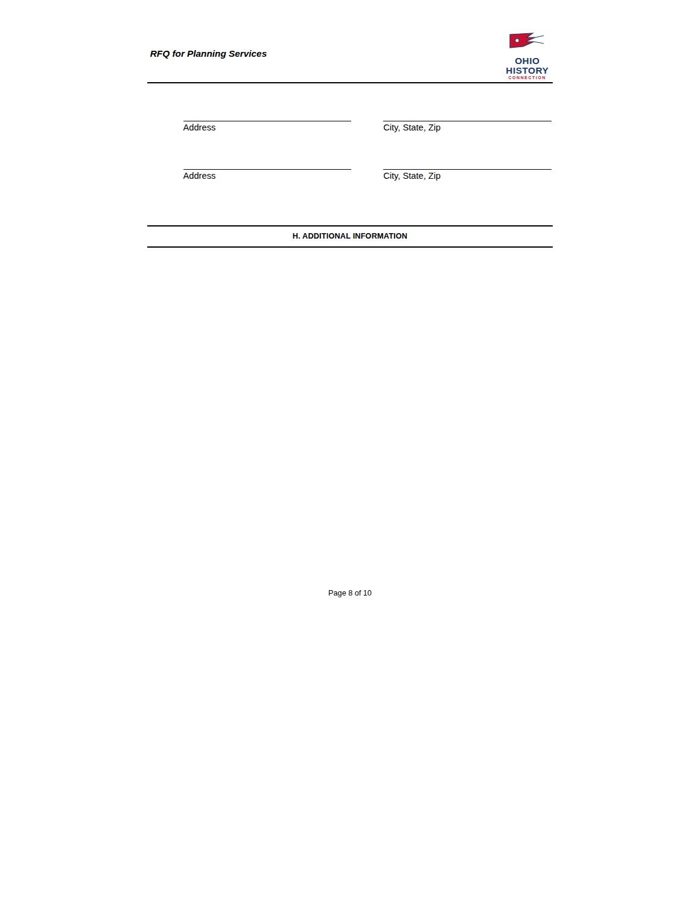OHIO
HISTORY
CONNECTION
RFQ for Planning Services
Address
City, State, Zip
Address
City, State, Zip
H. ADDITIONAL INFORMATION
Page 8 of 10